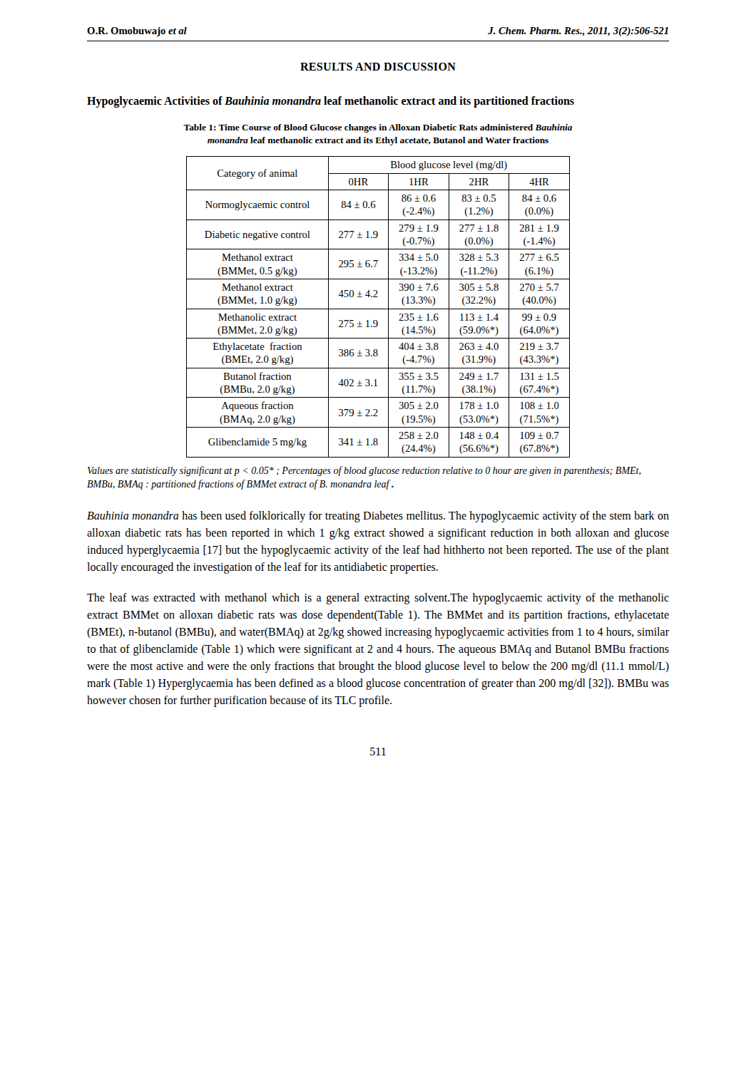O.R. Omobuwajo et al J. Chem. Pharm. Res., 2011, 3(2):506-521
RESULTS AND DISCUSSION
Hypoglycaemic Activities of Bauhinia monandra leaf methanolic extract and its partitioned fractions
Table 1: Time Course of Blood Glucose changes in Alloxan Diabetic Rats administered Bauhinia monandra leaf methanolic extract and its Ethyl acetate, Butanol and Water fractions
| Category of animal | Blood glucose level (mg/dl) |
| --- | --- |
| 0HR | 1HR | 2HR | 4HR |
| Normoglycaemic control | 84 ± 0.6 | 86 ± 0.6 (-2.4%) | 83 ± 0.5 (1.2%) | 84 ± 0.6 (0.0%) |
| Diabetic negative control | 277 ± 1.9 | 279 ± 1.9 (-0.7%) | 277 ± 1.8 (0.0%) | 281 ± 1.9 (-1.4%) |
| Methanol extract (BMMet, 0.5 g/kg) | 295 ± 6.7 | 334 ± 5.0 (-13.2%) | 328 ± 5.3 (-11.2%) | 277 ± 6.5 (6.1%) |
| Methanol extract (BMMet, 1.0 g/kg) | 450 ± 4.2 | 390 ± 7.6 (13.3%) | 305 ± 5.8 (32.2%) | 270 ± 5.7 (40.0%) |
| Methanolic extract (BMMet, 2.0 g/kg) | 275 ± 1.9 | 235 ± 1.6 (14.5%) | 113 ± 1.4 (59.0%*) | 99 ± 0.9 (64.0%*) |
| Ethylacetate fraction (BMEt, 2.0 g/kg) | 386 ± 3.8 | 404 ± 3.8 (-4.7%) | 263 ± 4.0 (31.9%) | 219 ± 3.7 (43.3%*) |
| Butanol fraction (BMBu, 2.0 g/kg) | 402 ± 3.1 | 355 ± 3.5 (11.7%) | 249 ± 1.7 (38.1%) | 131 ± 1.5 (67.4%*) |
| Aqueous fraction (BMAq, 2.0 g/kg) | 379 ± 2.2 | 305 ± 2.0 (19.5%) | 178 ± 1.0 (53.0%*) | 108 ± 1.0 (71.5%*) |
| Glibenclamide 5 mg/kg | 341 ± 1.8 | 258 ± 2.0 (24.4%) | 148 ± 0.4 (56.6%*) | 109 ± 0.7 (67.8%*) |
Values are statistically significant at p < 0.05* ; Percentages of blood glucose reduction relative to 0 hour are given in parenthesis; BMEt, BMBu, BMAq : partitioned fractions of BMMet extract of B. monandra leaf .
Bauhinia monandra has been used folklorically for treating Diabetes mellitus. The hypoglycaemic activity of the stem bark on alloxan diabetic rats has been reported in which 1 g/kg extract showed a significant reduction in both alloxan and glucose induced hyperglycaemia [17] but the hypoglycaemic activity of the leaf had hithherto not been reported. The use of the plant locally encouraged the investigation of the leaf for its antidiabetic properties.
The leaf was extracted with methanol which is a general extracting solvent.The hypoglycaemic activity of the methanolic extract BMMet on alloxan diabetic rats was dose dependent(Table 1). The BMMet and its partition fractions, ethylacetate (BMEt), n-butanol (BMBu), and water(BMAq) at 2g/kg showed increasing hypoglycaemic activities from 1 to 4 hours, similar to that of glibenclamide (Table 1) which were significant at 2 and 4 hours. The aqueous BMAq and Butanol BMBu fractions were the most active and were the only fractions that brought the blood glucose level to below the 200 mg/dl (11.1 mmol/L) mark (Table 1) Hyperglycaemia has been defined as a blood glucose concentration of greater than 200 mg/dl [32]). BMBu was however chosen for further purification because of its TLC profile.
511